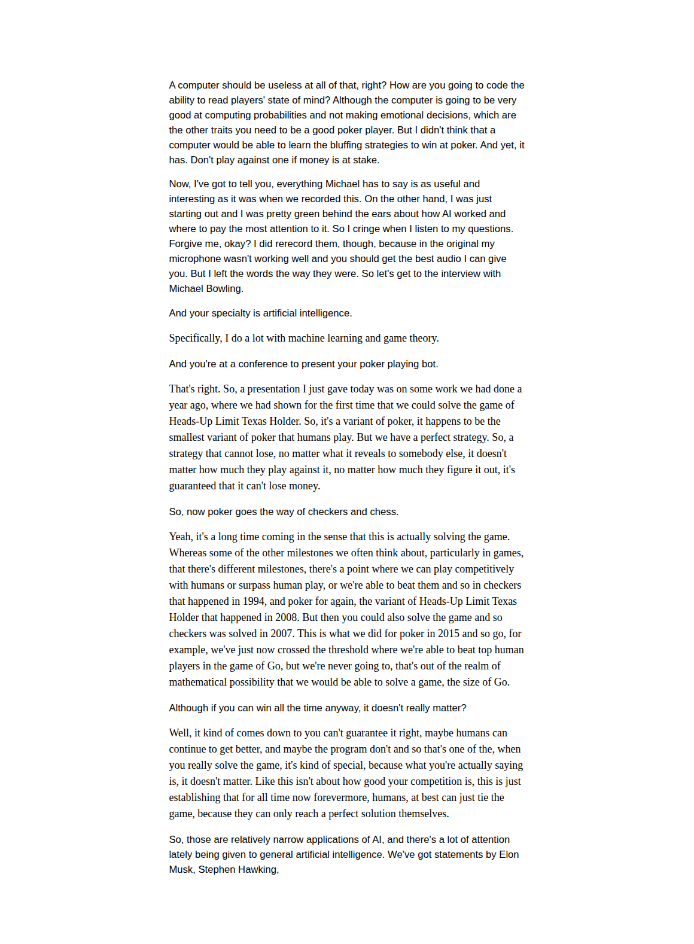A computer should be useless at all of that, right? How are you going to code the ability to read players' state of mind? Although the computer is going to be very good at computing probabilities and not making emotional decisions, which are the other traits you need to be a good poker player. But I didn't think that a computer would be able to learn the bluffing strategies to win at poker. And yet, it has. Don't play against one if money is at stake.
Now, I've got to tell you, everything Michael has to say is as useful and interesting as it was when we recorded this. On the other hand, I was just starting out and I was pretty green behind the ears about how AI worked and where to pay the most attention to it. So I cringe when I listen to my questions. Forgive me, okay? I did rerecord them, though, because in the original my microphone wasn't working well and you should get the best audio I can give you. But I left the words the way they were. So let's get to the interview with Michael Bowling.
And your specialty is artificial intelligence.
Specifically, I do a lot with machine learning and game theory.
And you're at a conference to present your poker playing bot.
That's right. So, a presentation I just gave today was on some work we had done a year ago, where we had shown for the first time that we could solve the game of Heads-Up Limit Texas Holder. So, it's a variant of poker, it happens to be the smallest variant of poker that humans play. But we have a perfect strategy. So, a strategy that cannot lose, no matter what it reveals to somebody else, it doesn't matter how much they play against it, no matter how much they figure it out, it's guaranteed that it can't lose money.
So, now poker goes the way of checkers and chess.
Yeah, it's a long time coming in the sense that this is actually solving the game. Whereas some of the other milestones we often think about, particularly in games, that there's different milestones, there's a point where we can play competitively with humans or surpass human play, or we're able to beat them and so in checkers that happened in 1994, and poker for again, the variant of Heads-Up Limit Texas Holder that happened in 2008. But then you could also solve the game and so checkers was solved in 2007. This is what we did for poker in 2015 and so go, for example, we've just now crossed the threshold where we're able to beat top human players in the game of Go, but we're never going to, that's out of the realm of mathematical possibility that we would be able to solve a game, the size of Go.
Although if you can win all the time anyway, it doesn't really matter?
Well, it kind of comes down to you can't guarantee it right, maybe humans can continue to get better, and maybe the program don't and so that's one of the, when you really solve the game, it's kind of special, because what you're actually saying is, it doesn't matter. Like this isn't about how good your competition is, this is just establishing that for all time now forevermore, humans, at best can just tie the game, because they can only reach a perfect solution themselves.
So, those are relatively narrow applications of AI, and there's a lot of attention lately being given to general artificial intelligence. We've got statements by Elon Musk, Stephen Hawking,